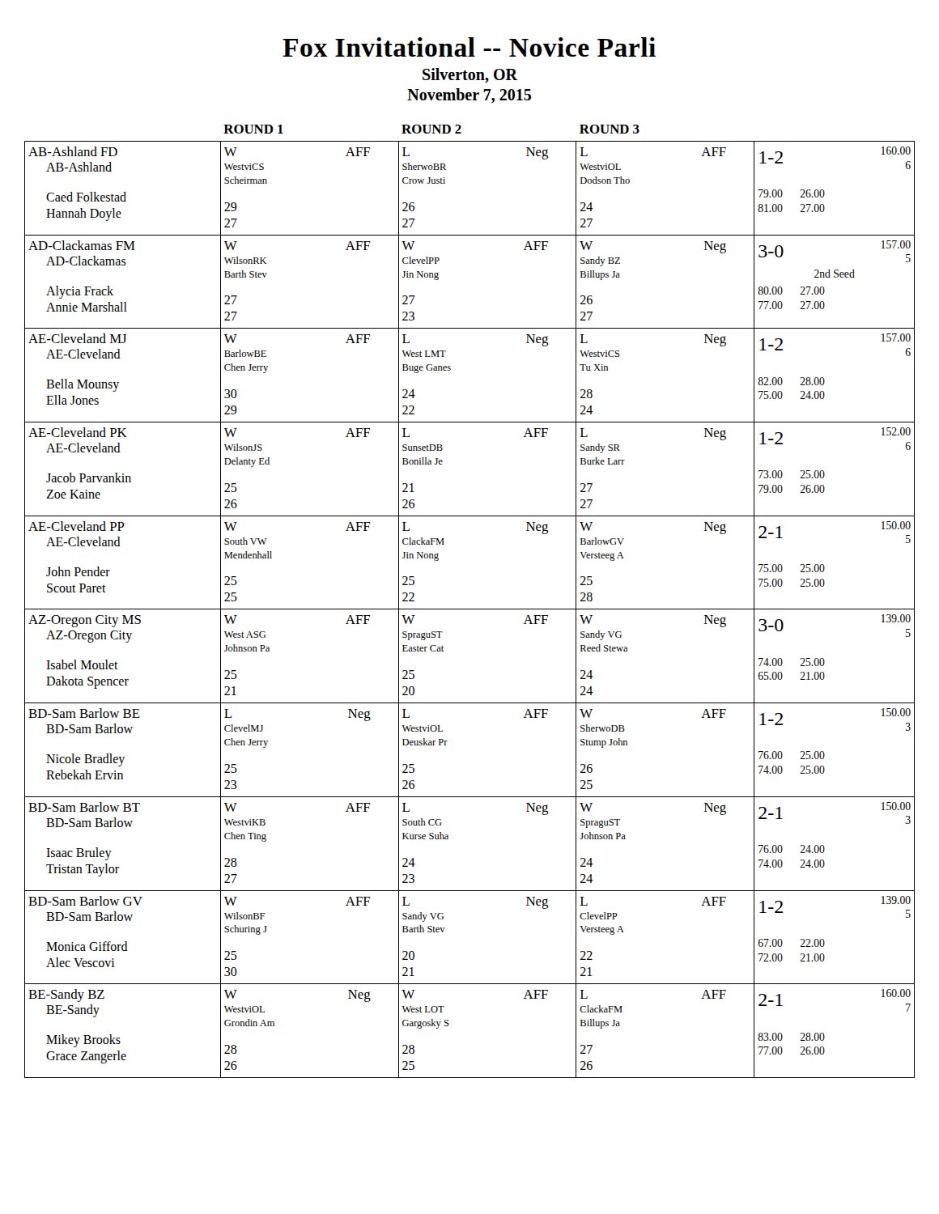Fox Invitational -- Novice Parli
Silverton, OR
November 7, 2015
| | ROUND 1 | ROUND 2 | ROUND 3 | |
| --- | --- | --- | --- | --- |
| AB-Ashland FD AB-Ashland Caed Folkestad Hannah Doyle | W AFF WestviCS Scheirman 29 27 | L Neg SherwoBR Crow Justi 26 27 | L AFF WestviOL Dodson Tho 24 27 | 1-2 160.00 6 79.00 26.00 81.00 27.00 |
| AD-Clackamas FM AD-Clackamas Alycia Frack Annie Marshall | W AFF WilsonRK Barth Stev 27 27 | W AFF ClevelPP Jin Nong 27 23 | W Neg Sandy BZ Billups Ja 26 27 | 3-0 157.00 5 2nd Seed 80.00 27.00 77.00 27.00 |
| AE-Cleveland MJ AE-Cleveland Bella Mounsy Ella Jones | W AFF BarlowBE Chen Jerry 30 29 | L Neg West LMT Buge Ganes 24 22 | L Neg WestviCS Tu Xin 28 24 | 1-2 157.00 6 82.00 28.00 75.00 24.00 |
| AE-Cleveland PK AE-Cleveland Jacob Parvankin Zoe Kaine | W AFF WilsonJS Delanty Ed 25 26 | L AFF SunsetDB Bonilla Je 21 26 | L Neg Sandy SR Burke Larr 27 27 | 1-2 152.00 6 73.00 25.00 79.00 26.00 |
| AE-Cleveland PP AE-Cleveland John Pender Scout Paret | W AFF South VW Mendenhall 25 25 | L Neg ClackaFM Jin Nong 25 22 | W Neg BarlowGV Versteeg A 25 28 | 2-1 150.00 5 75.00 25.00 75.00 25.00 |
| AZ-Oregon City MS AZ-Oregon City Isabel Moulet Dakota Spencer | W AFF West ASG Johnson Pa 25 21 | W AFF SpraguST Easter Cat 25 20 | W Neg Sandy VG Reed Stewa 24 24 | 3-0 139.00 5 74.00 25.00 65.00 21.00 |
| BD-Sam Barlow BE BD-Sam Barlow Nicole Bradley Rebekah Ervin | L Neg ClevelMJ Chen Jerry 25 23 | L AFF WestviOL Deuskar Pr 25 26 | W AFF SherwoDB Stump John 26 25 | 1-2 150.00 3 76.00 25.00 74.00 25.00 |
| BD-Sam Barlow BT BD-Sam Barlow Isaac Bruley Tristan Taylor | W AFF WestviKB Chen Ting 28 27 | L Neg South CG Kurse Suha 24 23 | W Neg SpraguST Johnson Pa 24 24 | 2-1 150.00 3 76.00 24.00 74.00 24.00 |
| BD-Sam Barlow GV BD-Sam Barlow Monica Gifford Alec Vescovi | W AFF WilsonBF Schuring J 25 30 | L Neg Sandy VG Barth Stev 20 21 | L AFF ClevelPP Versteeg A 22 21 | 1-2 139.00 5 67.00 22.00 72.00 21.00 |
| BE-Sandy BZ BE-Sandy Mikey Brooks Grace Zangerle | W Neg WestviOL Grondin Am 28 26 | W AFF West LOT Gargosky S 28 25 | L AFF ClackaFM Billups Ja 27 26 | 2-1 160.00 7 83.00 28.00 77.00 26.00 |